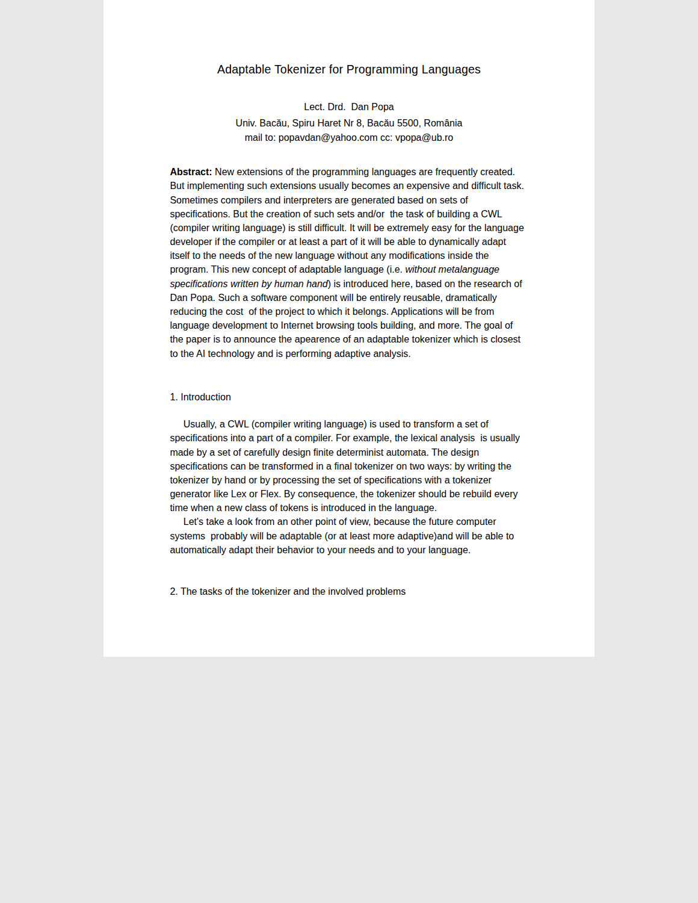Adaptable Tokenizer for Programming Languages
Lect. Drd. Dan Popa Univ. Bacău, Spiru Haret Nr 8, Bacău 5500, România
mail to: popavdan@yahoo.com cc: vpopa@ub.ro
Abstract: New extensions of the programming languages are frequently created. But implementing such extensions usually becomes an expensive and difficult task. Sometimes compilers and interpreters are generated based on sets of specifications. But the creation of such sets and/or the task of building a CWL (compiler writing language) is still difficult. It will be extremely easy for the language developer if the compiler or at least a part of it will be able to dynamically adapt itself to the needs of the new language without any modifications inside the program. This new concept of adaptable language (i.e. without metalanguage specifications written by human hand) is introduced here, based on the research of Dan Popa. Such a software component will be entirely reusable, dramatically reducing the cost of the project to which it belongs. Applications will be from language development to Internet browsing tools building, and more. The goal of the paper is to announce the apearence of an adaptable tokenizer which is closest to the AI technology and is performing adaptive analysis.
1. Introduction
Usually, a CWL (compiler writing language) is used to transform a set of specifications into a part of a compiler. For example, the lexical analysis is usually made by a set of carefully design finite determinist automata. The design specifications can be transformed in a final tokenizer on two ways: by writing the tokenizer by hand or by processing the set of specifications with a tokenizer generator like Lex or Flex. By consequence, the tokenizer should be rebuild every time when a new class of tokens is introduced in the language.
Let's take a look from an other point of view, because the future computer systems probably will be adaptable (or at least more adaptive)and will be able to automatically adapt their behavior to your needs and to your language.
2. The tasks of the tokenizer and the involved problems